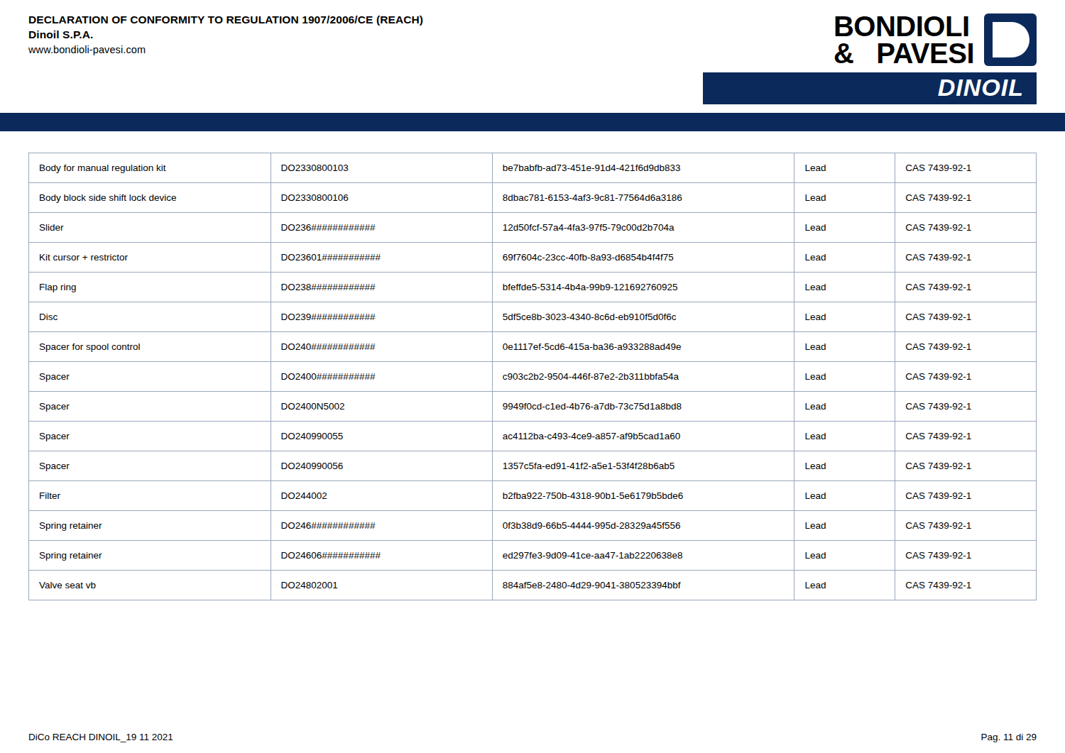DECLARATION OF CONFORMITY TO REGULATION 1907/2006/CE (REACH)
Dinoil S.P.A.
www.bondioli-pavesi.com
BONDIOLI & PAVESI
DINOIL
| Body for manual regulation kit | DO2330800103 | be7babfb-ad73-451e-91d4-421f6d9db833 | Lead | CAS 7439-92-1 |
| Body block side shift lock device | DO2330800106 | 8dbac781-6153-4af3-9c81-77564d6a3186 | Lead | CAS 7439-92-1 |
| Slider | DO236############ | 12d50fcf-57a4-4fa3-97f5-79c00d2b704a | Lead | CAS 7439-92-1 |
| Kit cursor + restrictor | DO23601########### | 69f7604c-23cc-40fb-8a93-d6854b4f4f75 | Lead | CAS 7439-92-1 |
| Flap ring | DO238############ | bfeffde5-5314-4b4a-99b9-121692760925 | Lead | CAS 7439-92-1 |
| Disc | DO239############ | 5df5ce8b-3023-4340-8c6d-eb910f5d0f6c | Lead | CAS 7439-92-1 |
| Spacer for spool control | DO240############ | 0e1117ef-5cd6-415a-ba36-a933288ad49e | Lead | CAS 7439-92-1 |
| Spacer | DO2400########### | c903c2b2-9504-446f-87e2-2b311bbfa54a | Lead | CAS 7439-92-1 |
| Spacer | DO2400N5002 | 9949f0cd-c1ed-4b76-a7db-73c75d1a8bd8 | Lead | CAS 7439-92-1 |
| Spacer | DO240990055 | ac4112ba-c493-4ce9-a857-af9b5cad1a60 | Lead | CAS 7439-92-1 |
| Spacer | DO240990056 | 1357c5fa-ed91-41f2-a5e1-53f4f28b6ab5 | Lead | CAS 7439-92-1 |
| Filter | DO244002 | b2fba922-750b-4318-90b1-5e6179b5bde6 | Lead | CAS 7439-92-1 |
| Spring retainer | DO246############ | 0f3b38d9-66b5-4444-995d-28329a45f556 | Lead | CAS 7439-92-1 |
| Spring retainer | DO24606########### | ed297fe3-9d09-41ce-aa47-1ab2220638e8 | Lead | CAS 7439-92-1 |
| Valve seat vb | DO24802001 | 884af5e8-2480-4d29-9041-380523394bbf | Lead | CAS 7439-92-1 |
DiCo REACH DINOIL_19 11 2021
Pag. 11 di 29